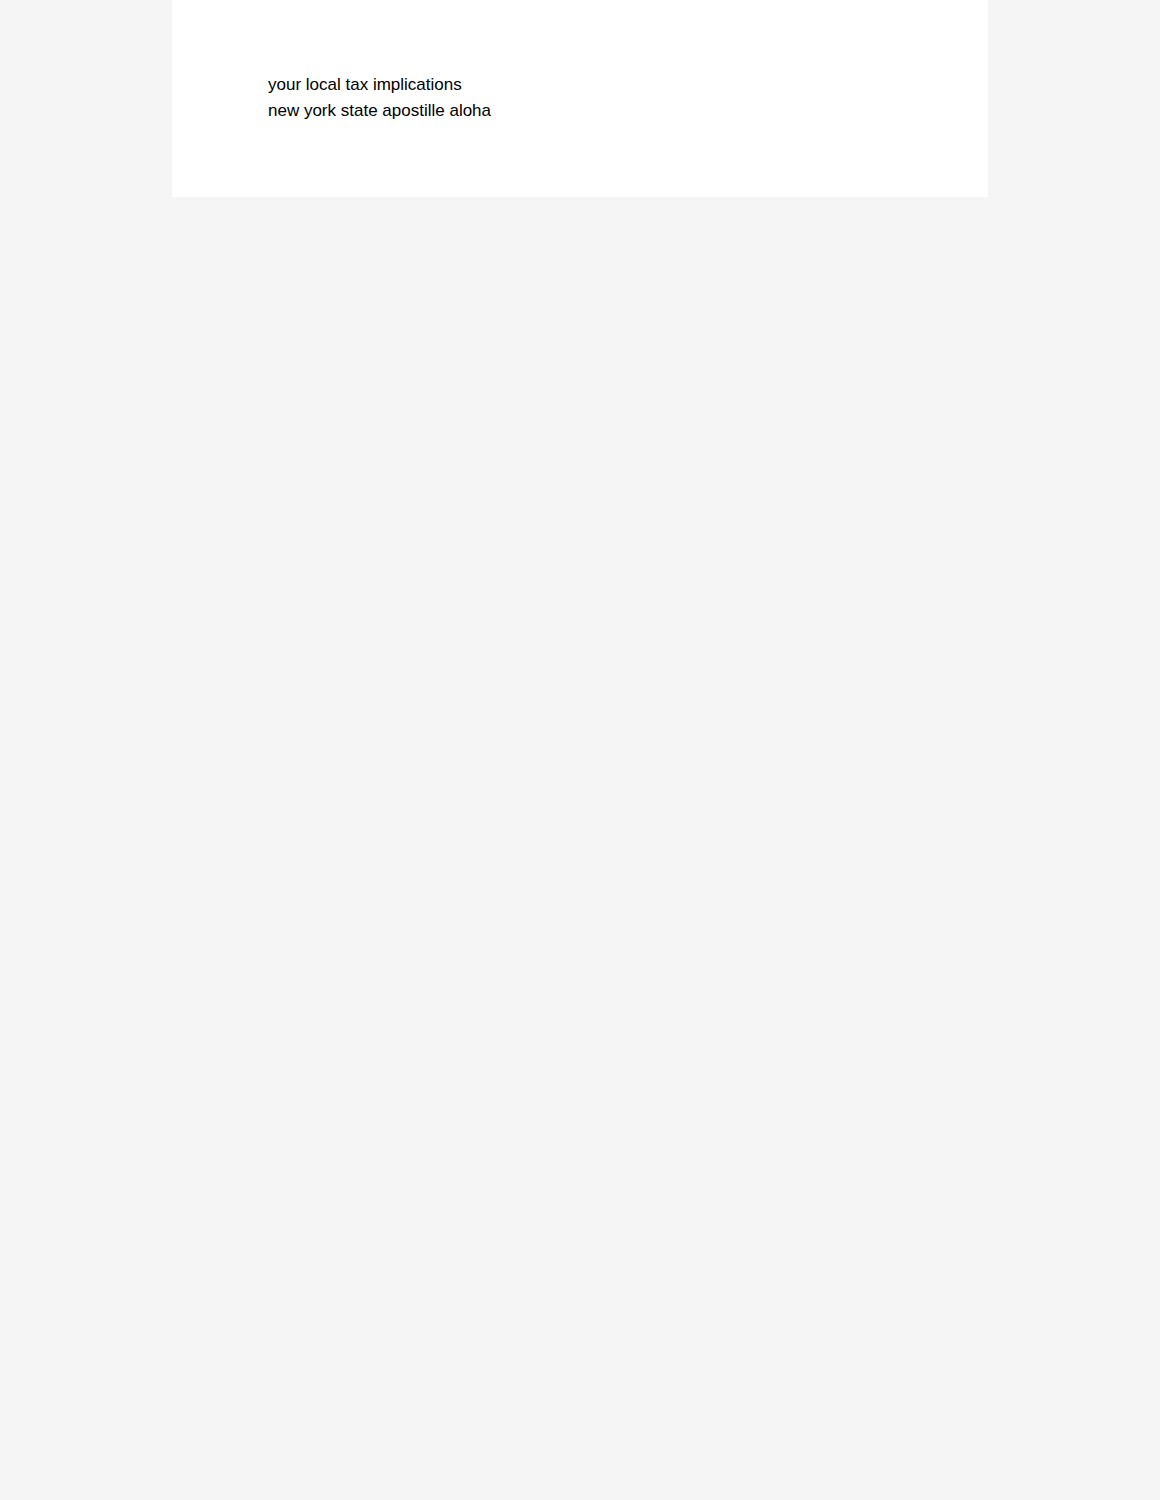your local tax implications
new york state apostille aloha